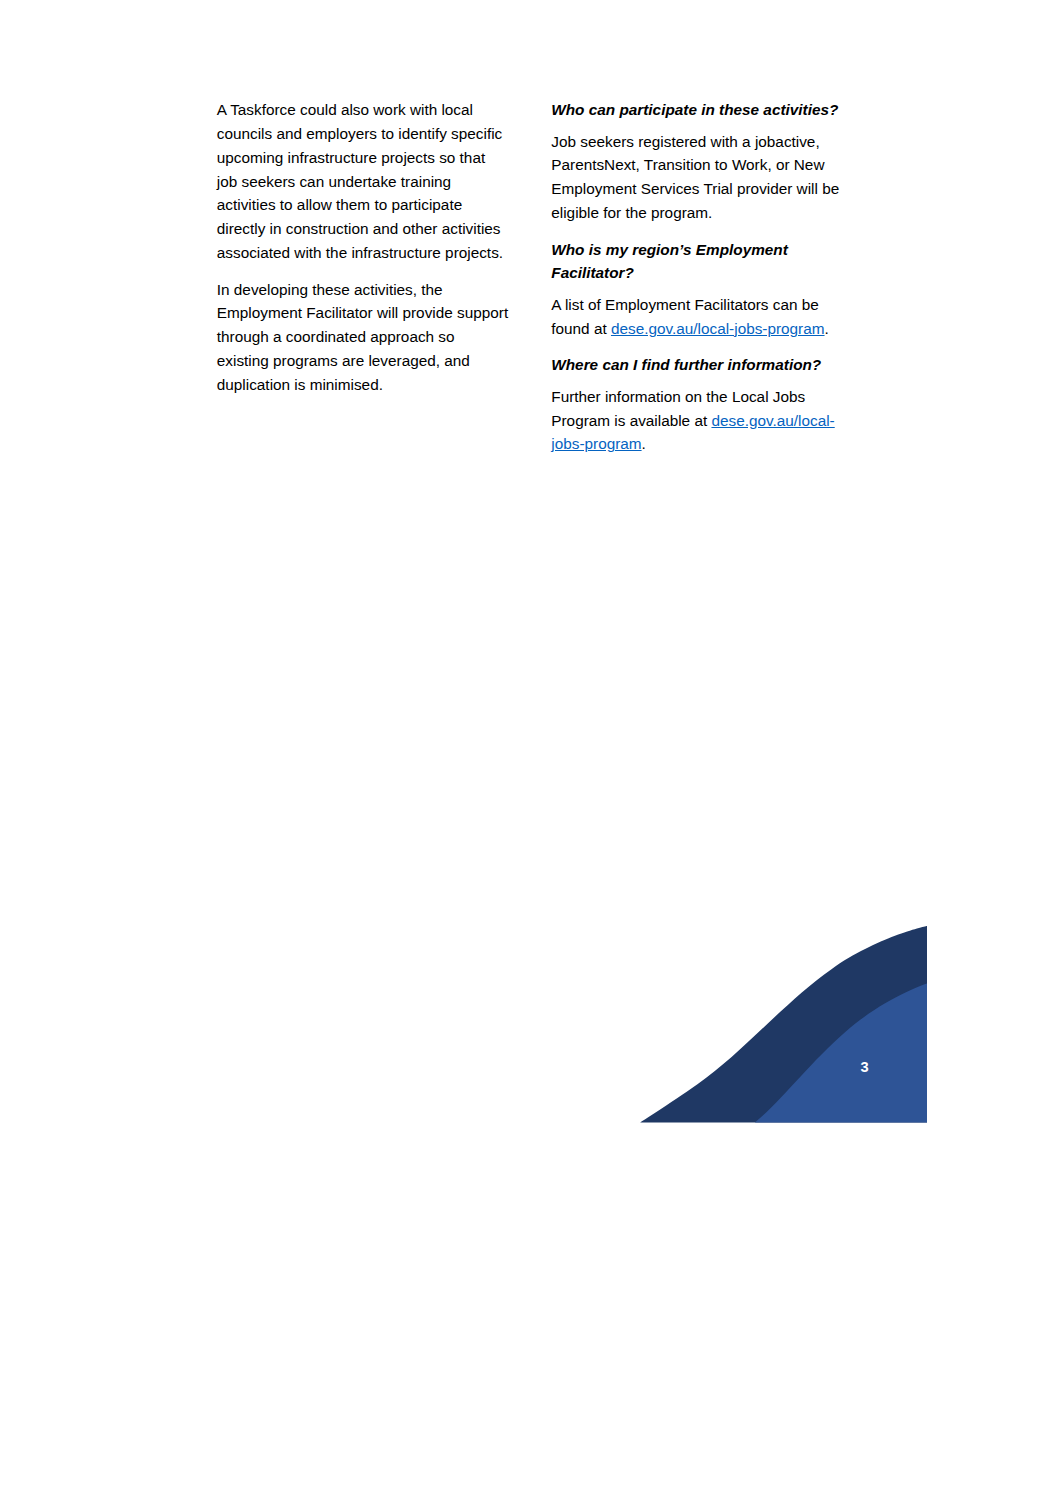A Taskforce could also work with local councils and employers to identify specific upcoming infrastructure projects so that job seekers can undertake training activities to allow them to participate directly in construction and other activities associated with the infrastructure projects.
In developing these activities, the Employment Facilitator will provide support through a coordinated approach so existing programs are leveraged, and duplication is minimised.
Who can participate in these activities?
Job seekers registered with a jobactive, ParentsNext, Transition to Work, or New Employment Services Trial provider will be eligible for the program.
Who is my region’s Employment Facilitator?
A list of Employment Facilitators can be found at dese.gov.au/local-jobs-program.
Where can I find further information?
Further information on the Local Jobs Program is available at dese.gov.au/local-jobs-program.
3